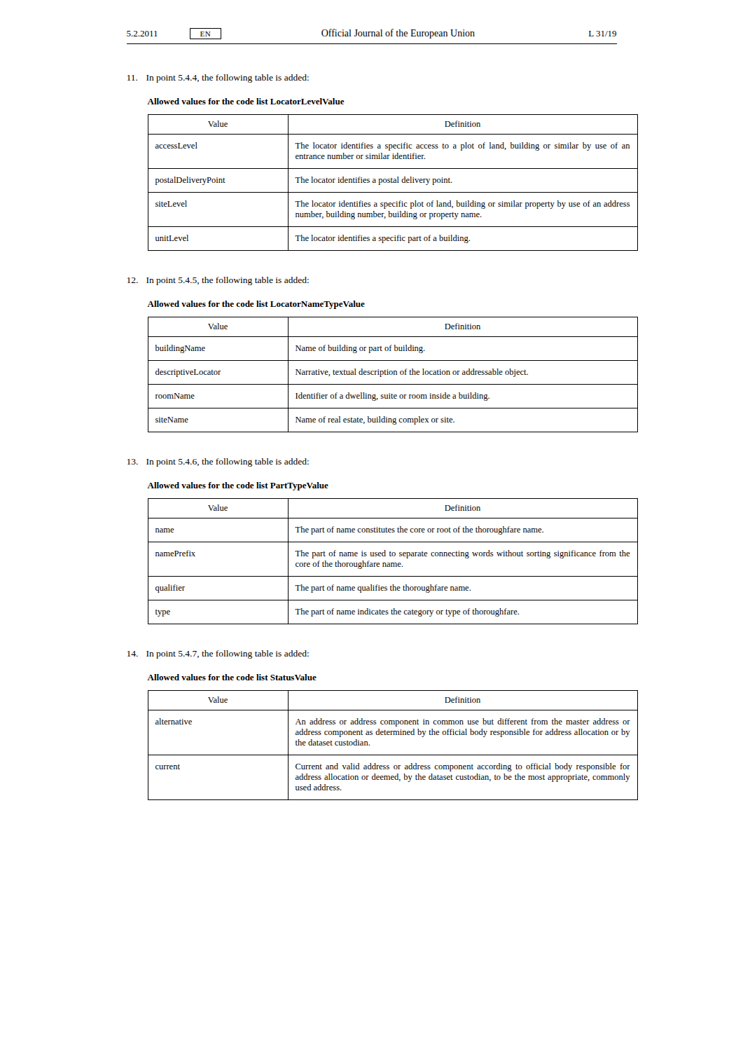5.2.2011
EN
Official Journal of the European Union
L 31/19
11. In point 5.4.4, the following table is added:
Allowed values for the code list LocatorLevelValue
| Value | Definition |
| --- | --- |
| accessLevel | The locator identifies a specific access to a plot of land, building or similar by use of an entrance number or similar identifier. |
| postalDeliveryPoint | The locator identifies a postal delivery point. |
| siteLevel | The locator identifies a specific plot of land, building or similar property by use of an address number, building number, building or property name. |
| unitLevel | The locator identifies a specific part of a building. |
12. In point 5.4.5, the following table is added:
Allowed values for the code list LocatorNameTypeValue
| Value | Definition |
| --- | --- |
| buildingName | Name of building or part of building. |
| descriptiveLocator | Narrative, textual description of the location or addressable object. |
| roomName | Identifier of a dwelling, suite or room inside a building. |
| siteName | Name of real estate, building complex or site. |
13. In point 5.4.6, the following table is added:
Allowed values for the code list PartTypeValue
| Value | Definition |
| --- | --- |
| name | The part of name constitutes the core or root of the thoroughfare name. |
| namePrefix | The part of name is used to separate connecting words without sorting significance from the core of the thoroughfare name. |
| qualifier | The part of name qualifies the thoroughfare name. |
| type | The part of name indicates the category or type of thoroughfare. |
14. In point 5.4.7, the following table is added:
Allowed values for the code list StatusValue
| Value | Definition |
| --- | --- |
| alternative | An address or address component in common use but different from the master address or address component as determined by the official body responsible for address allocation or by the dataset custodian. |
| current | Current and valid address or address component according to official body responsible for address allocation or deemed, by the dataset custodian, to be the most appropriate, commonly used address. |